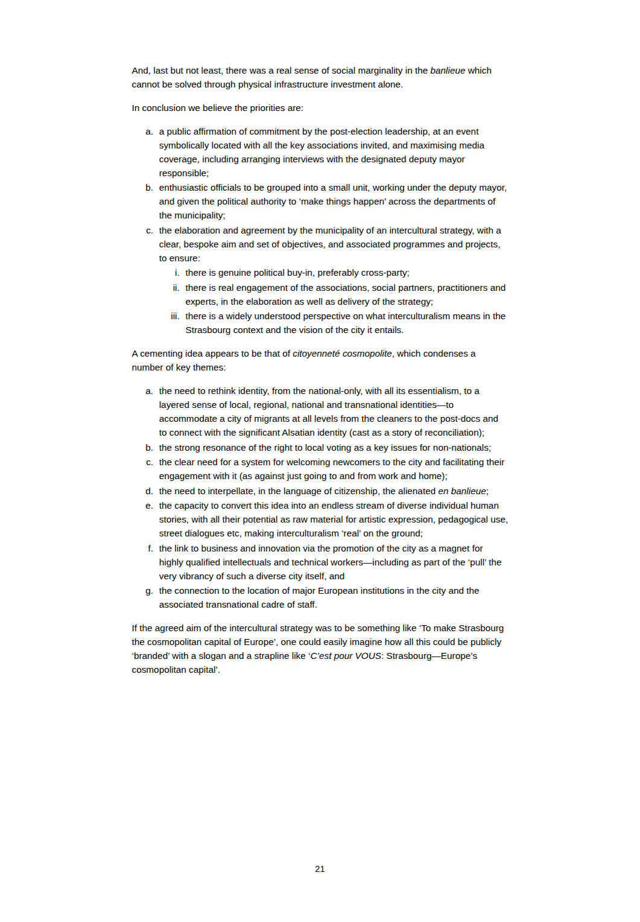And, last but not least, there was a real sense of social marginality in the banlieue which cannot be solved through physical infrastructure investment alone.
In conclusion we believe the priorities are:
a public affirmation of commitment by the post-election leadership, at an event symbolically located with all the key associations invited, and maximising media coverage, including arranging interviews with the designated deputy mayor responsible;
enthusiastic officials to be grouped into a small unit, working under the deputy mayor, and given the political authority to ‘make things happen’ across the departments of the municipality;
the elaboration and agreement by the municipality of an intercultural strategy, with a clear, bespoke aim and set of objectives, and associated programmes and projects, to ensure:
there is genuine political buy-in, preferably cross-party;
there is real engagement of the associations, social partners, practitioners and experts, in the elaboration as well as delivery of the strategy;
there is a widely understood perspective on what interculturalism means in the Strasbourg context and the vision of the city it entails.
A cementing idea appears to be that of citoyenneté cosmopolite, which condenses a number of key themes:
the need to rethink identity, from the national-only, with all its essentialism, to a layered sense of local, regional, national and transnational identities—to accommodate a city of migrants at all levels from the cleaners to the post-docs and to connect with the significant Alsatian identity (cast as a story of reconciliation);
the strong resonance of the right to local voting as a key issues for non-nationals;
the clear need for a system for welcoming newcomers to the city and facilitating their engagement with it (as against just going to and from work and home);
the need to interpellate, in the language of citizenship, the alienated en banlieue;
the capacity to convert this idea into an endless stream of diverse individual human stories, with all their potential as raw material for artistic expression, pedagogical use, street dialogues etc, making interculturalism ‘real’ on the ground;
the link to business and innovation via the promotion of the city as a magnet for highly qualified intellectuals and technical workers—including as part of the ‘pull’ the very vibrancy of such a diverse city itself, and
the connection to the location of major European institutions in the city and the associated transnational cadre of staff.
If the agreed aim of the intercultural strategy was to be something like ‘To make Strasbourg the cosmopolitan capital of Europe’, one could easily imagine how all this could be publicly ‘branded’ with a slogan and a strapline like ‘C’est pour VOUS: Strasbourg—Europe’s cosmopolitan capital’.
21